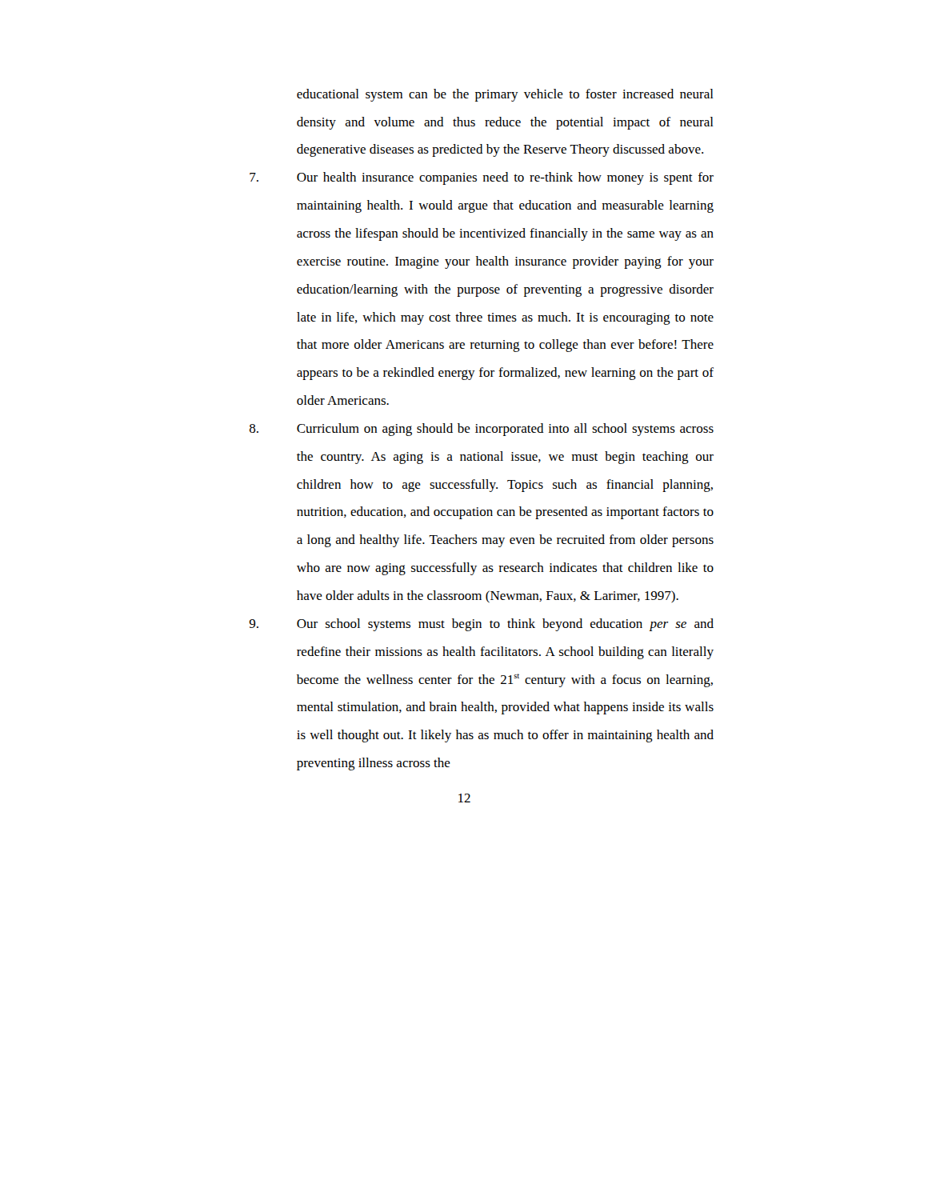educational system can be the primary vehicle to foster increased neural density and volume and thus reduce the potential impact of neural degenerative diseases as predicted by the Reserve Theory discussed above.
7. Our health insurance companies need to re-think how money is spent for maintaining health. I would argue that education and measurable learning across the lifespan should be incentivized financially in the same way as an exercise routine. Imagine your health insurance provider paying for your education/learning with the purpose of preventing a progressive disorder late in life, which may cost three times as much. It is encouraging to note that more older Americans are returning to college than ever before! There appears to be a rekindled energy for formalized, new learning on the part of older Americans.
8. Curriculum on aging should be incorporated into all school systems across the country. As aging is a national issue, we must begin teaching our children how to age successfully. Topics such as financial planning, nutrition, education, and occupation can be presented as important factors to a long and healthy life. Teachers may even be recruited from older persons who are now aging successfully as research indicates that children like to have older adults in the classroom (Newman, Faux, & Larimer, 1997).
9. Our school systems must begin to think beyond education per se and redefine their missions as health facilitators. A school building can literally become the wellness center for the 21st century with a focus on learning, mental stimulation, and brain health, provided what happens inside its walls is well thought out. It likely has as much to offer in maintaining health and preventing illness across the
12